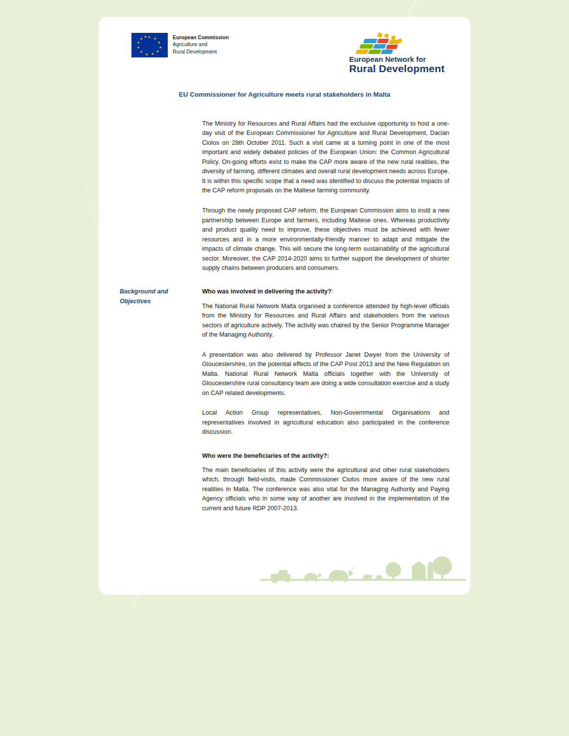★ ★ ★ ★ ★ ★ ★ ★ ★ ★ ★ ★
European Commission
Agriculture and
Rural Development
European Network for
Rural Development
EU Commissioner for Agriculture meets rural stakeholders in Malta
Background and
Objectives
The Ministry for Resources and Rural Affairs had the exclusive opportunity to host a one-day visit of the European Commissioner for Agriculture and Rural Development, Dacian Ciolos on 28th October 2011. Such a visit came at a turning point in one of the most important and widely debated policies of the European Union: the Common Agricultural Policy. On-going efforts exist to make the CAP more aware of the new rural realities, the diversity of farming, different climates and overall rural development needs across Europe. It is within this specific scope that a need was identified to discuss the potential impacts of the CAP reform proposals on the Maltese farming community.
Through the newly proposed CAP reform, the European Commission aims to instil a new partnership between Europe and farmers, including Maltese ones. Whereas productivity and product quality need to improve, these objectives must be achieved with fewer resources and in a more environmentally-friendly manner to adapt and mitigate the impacts of climate change. This will secure the long-term sustainability of the agricultural sector. Moreover, the CAP 2014-2020 aims to further support the development of shorter supply chains between producers and consumers.
Who was involved in delivering the activity?:
The National Rural Network Malta organised a conference attended by high-level officials from the Ministry for Resources and Rural Affairs and stakeholders from the various sectors of agriculture actively. The activity was chaired by the Senior Programme Manager of the Managing Authority.
A presentation was also delivered by Professor Janet Dwyer from the University of Gloucestershire, on the potential effects of the CAP Post 2013 and the New Regulation on Malta. National Rural Network Malta officials together with the University of Gloucestershire rural consultancy team are doing a wide consultation exercise and a study on CAP related developments.
Local Action Group representatives, Non-Governmental Organisations and representatives involved in agricultural education also participated in the conference discussion.
Who were the beneficiaries of the activity?:
The main beneficiaries of this activity were the agricultural and other rural stakeholders which, through field-visits, made Commissioner Ciolos more aware of the new rural realities in Malta. The conference was also vital for the Managing Authority and Paying Agency officials who in some way of another are involved in the implementation of the current and future RDP 2007-2013.